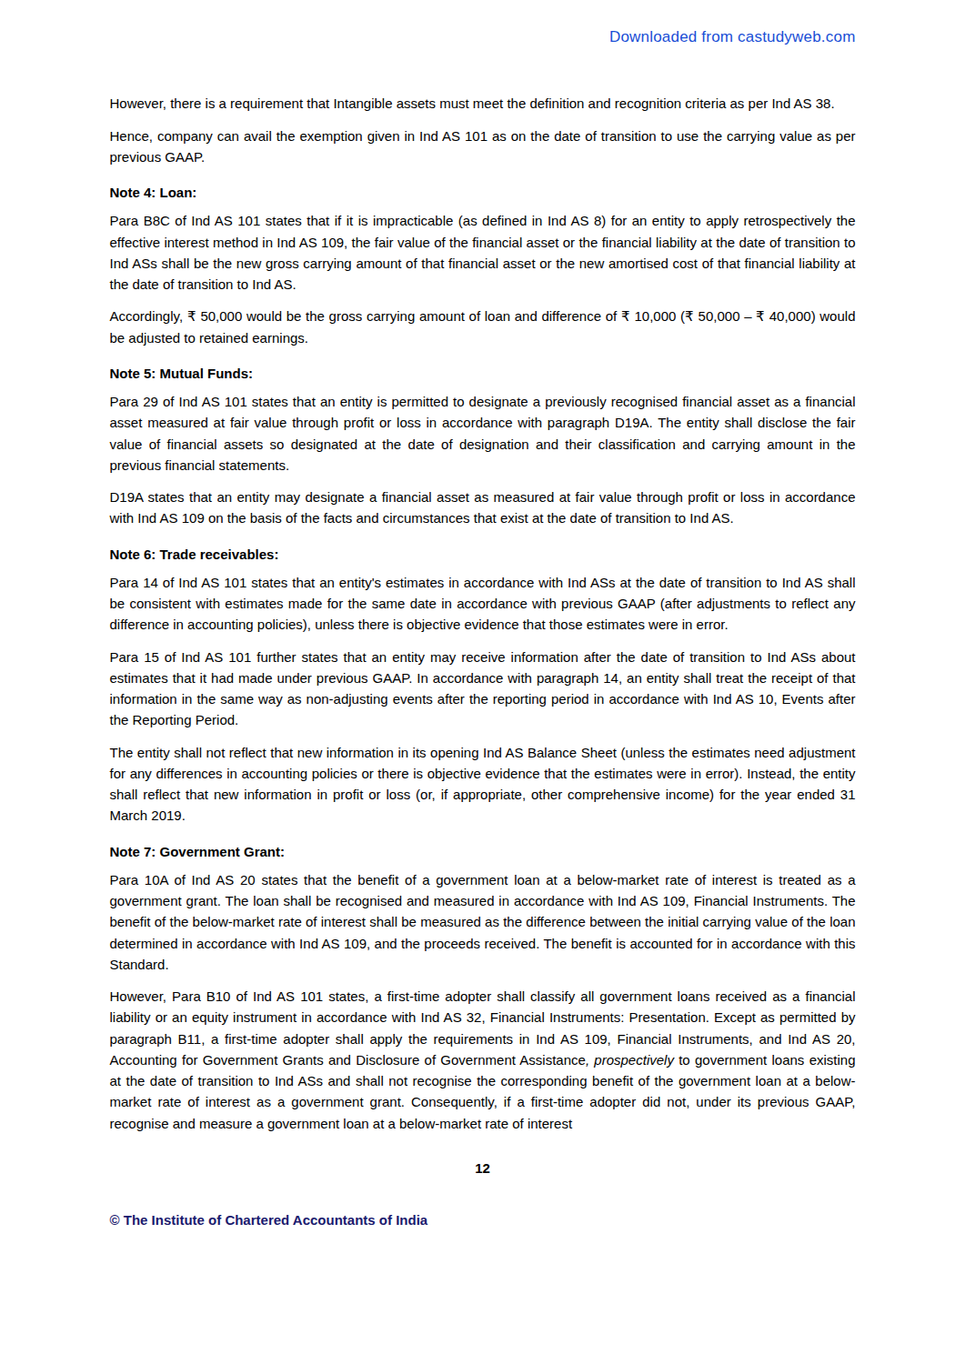Downloaded from castudyweb.com
However, there is a requirement that Intangible assets must meet the definition and recognition criteria as per Ind AS 38.
Hence, company can avail the exemption given in Ind AS 101 as on the date of transition to use the carrying value as per previous GAAP.
Note 4: Loan:
Para B8C of Ind AS 101 states that if it is impracticable (as defined in Ind AS 8) for an entity to apply retrospectively the effective interest method in Ind AS 109, the fair value of the financial asset or the financial liability at the date of transition to Ind ASs shall be the new gross carrying amount of that financial asset or the new amortised cost of that financial liability at the date of transition to Ind AS.
Accordingly, ₹ 50,000 would be the gross carrying amount of loan and difference of ₹ 10,000 (₹ 50,000 – ₹ 40,000) would be adjusted to retained earnings.
Note 5: Mutual Funds:
Para 29 of Ind AS 101 states that an entity is permitted to designate a previously recognised financial asset as a financial asset measured at fair value through profit or loss in accordance with paragraph D19A. The entity shall disclose the fair value of financial assets so designated at the date of designation and their classification and carrying amount in the previous financial statements.
D19A states that an entity may designate a financial asset as measured at fair value through profit or loss in accordance with Ind AS 109 on the basis of the facts and circumstances that exist at the date of transition to Ind AS.
Note 6: Trade receivables:
Para 14 of Ind AS 101 states that an entity's estimates in accordance with Ind ASs at the date of transition to Ind AS shall be consistent with estimates made for the same date in accordance with previous GAAP (after adjustments to reflect any difference in accounting policies), unless there is objective evidence that those estimates were in error.
Para 15 of Ind AS 101 further states that an entity may receive information after the date of transition to Ind ASs about estimates that it had made under previous GAAP. In accordance with paragraph 14, an entity shall treat the receipt of that information in the same way as non-adjusting events after the reporting period in accordance with Ind AS 10, Events after the Reporting Period.
The entity shall not reflect that new information in its opening Ind AS Balance Sheet (unless the estimates need adjustment for any differences in accounting policies or there is objective evidence that the estimates were in error). Instead, the entity shall reflect that new information in profit or loss (or, if appropriate, other comprehensive income) for the year ended 31 March 2019.
Note 7: Government Grant:
Para 10A of Ind AS 20 states that the benefit of a government loan at a below-market rate of interest is treated as a government grant. The loan shall be recognised and measured in accordance with Ind AS 109, Financial Instruments. The benefit of the below-market rate of interest shall be measured as the difference between the initial carrying value of the loan determined in accordance with Ind AS 109, and the proceeds received. The benefit is accounted for in accordance with this Standard.
However, Para B10 of Ind AS 101 states, a first-time adopter shall classify all government loans received as a financial liability or an equity instrument in accordance with Ind AS 32, Financial Instruments: Presentation. Except as permitted by paragraph B11, a first-time adopter shall apply the requirements in Ind AS 109, Financial Instruments, and Ind AS 20, Accounting for Government Grants and Disclosure of Government Assistance, prospectively to government loans existing at the date of transition to Ind ASs and shall not recognise the corresponding benefit of the government loan at a below-market rate of interest as a government grant. Consequently, if a first-time adopter did not, under its previous GAAP, recognise and measure a government loan at a below-market rate of interest
12
© The Institute of Chartered Accountants of India